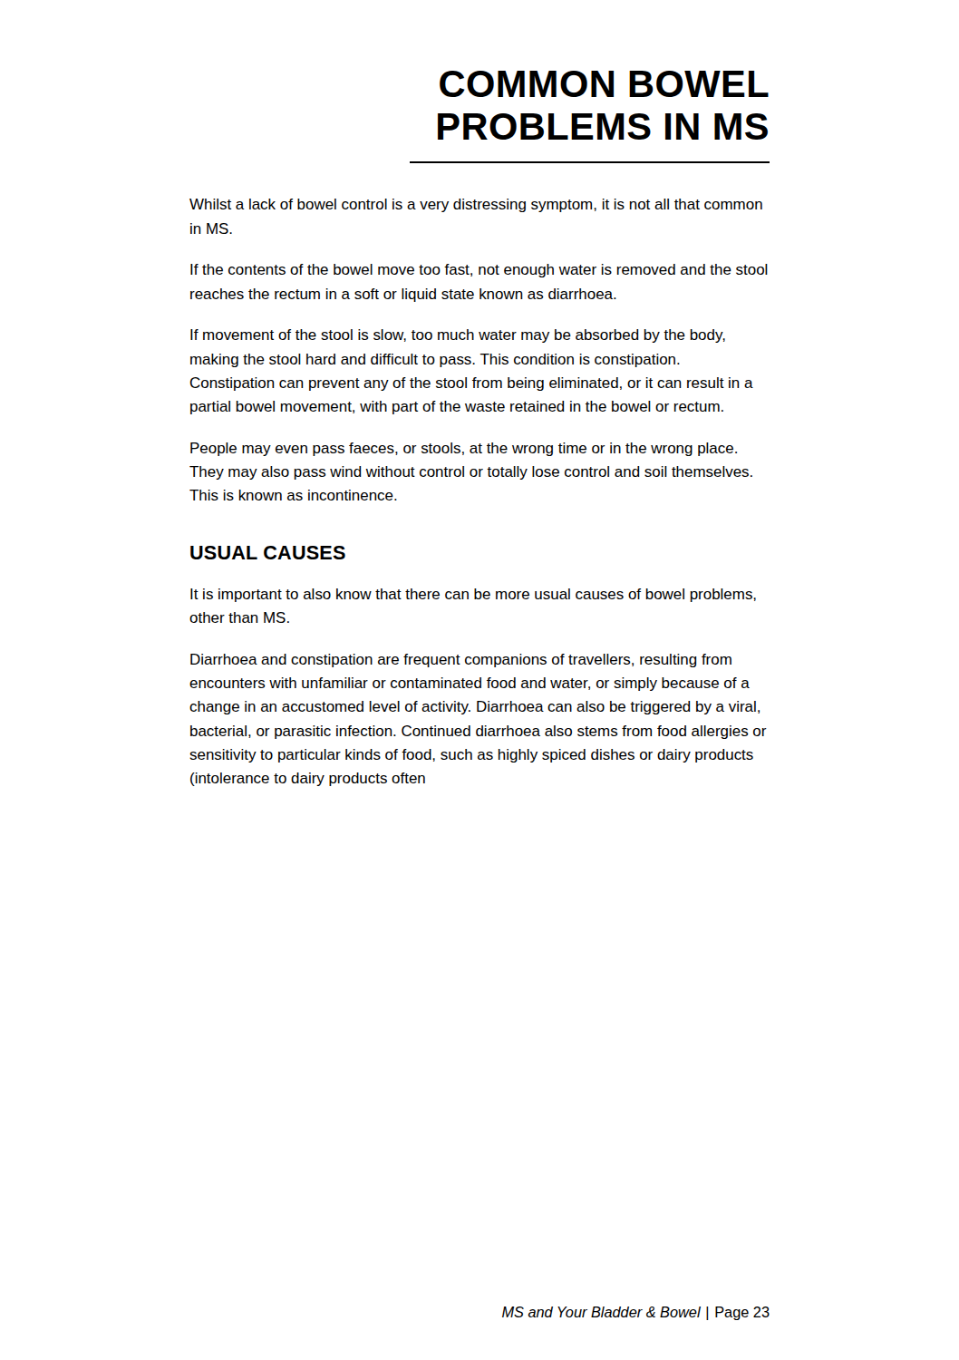Common Bowel
Problems in MS
Whilst a lack of bowel control is a very distressing symptom, it is not all that common in MS.
If the contents of the bowel move too fast, not enough water is removed and the stool reaches the rectum in a soft or liquid state known as diarrhoea.
If movement of the stool is slow, too much water may be absorbed by the body, making the stool hard and difficult to pass. This condition is constipation. Constipation can prevent any of the stool from being eliminated, or it can result in a partial bowel movement, with part of the waste retained in the bowel or rectum.
People may even pass faeces, or stools, at the wrong time or in the wrong place. They may also pass wind without control or totally lose control and soil themselves. This is known as incontinence.
Usual Causes
It is important to also know that there can be more usual causes of bowel problems, other than MS.
Diarrhoea and constipation are frequent companions of travellers, resulting from encounters with unfamiliar or contaminated food and water, or simply because of a change in an accustomed level of activity. Diarrhoea can also be triggered by a viral, bacterial, or parasitic infection. Continued diarrhoea also stems from food allergies or sensitivity to particular kinds of food, such as highly spiced dishes or dairy products (intolerance to dairy products often
MS and Your Bladder & Bowel|Page 23